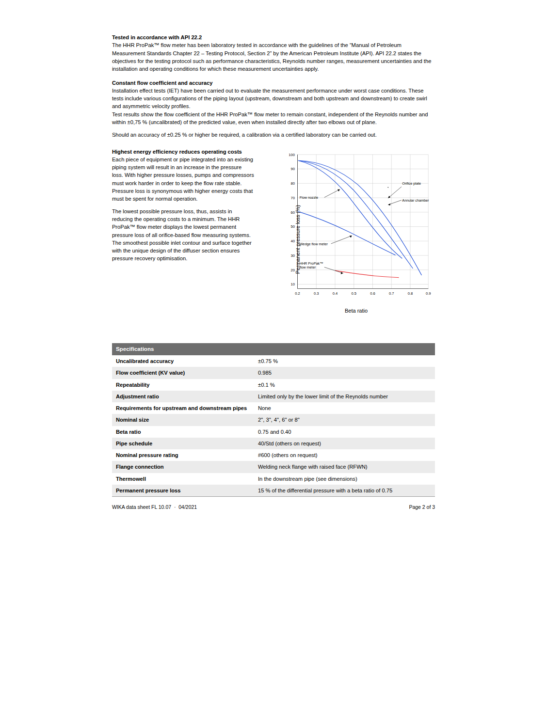Tested in accordance with API 22.2
The HHR ProPak™ flow meter has been laboratory tested in accordance with the guidelines of the “Manual of Petroleum Measurement Standards Chapter 22 – Testing Protocol, Section 2” by the American Petroleum Institute (API). API 22.2 states the objectives for the testing protocol such as performance characteristics, Reynolds number ranges, measurement uncertainties and the installation and operating conditions for which these measurement uncertainties apply.
Constant flow coefficient and accuracy
Installation effect tests (IET) have been carried out to evaluate the measurement performance under worst case conditions. These tests include various configurations of the piping layout (upstream, downstream and both upstream and downstream) to create swirl and asymmetric velocity profiles.
Test results show the flow coefficient of the HHR ProPak™ flow meter to remain constant, independent of the Reynolds number and within ±0,75 % (uncalibrated) of the predicted value, even when installed directly after two elbows out of plane.
Should an accuracy of ±0.25 % or higher be required, a calibration via a certified laboratory can be carried out.
Highest energy efficiency reduces operating costs
Each piece of equipment or pipe integrated into an existing piping system will result in an increase in the pressure loss. With higher pressure losses, pumps and compressors must work harder in order to keep the flow rate stable. Pressure loss is synonymous with higher energy costs that must be spent for normal operation.
The lowest possible pressure loss, thus, assists in reducing the operating costs to a minimum. The HHR ProPak™ flow meter displays the lowest permanent pressure loss of all orifice-based flow measuring systems. The smoothest possible inlet contour and surface together with the unique design of the diffuser section ensures pressure recovery optimisation.
Permanent pressure loss (%) 100 90 80 70 60 50 40 30 20 10 0.2 0.3 0.4 0.5 0.6 0.7 0.8 0.9 Flow nozzle Orifice plate Annular chamber Wedge flow meter HHR ProPak™ flow meter
Beta ratio
Specifications
| Uncalibrated accuracy | ±0.75 % |
| Flow coefficient (KV value) | 0.985 |
| Repeatability | ±0.1 % |
| Adjustment ratio | Limited only by the lower limit of the Reynolds number |
| Requirements for upstream and downstream pipes | None |
| Nominal size | 2", 3", 4", 6" or 8" |
| Beta ratio | 0.75 and 0.40 |
| Pipe schedule | 40/Std (others on request) |
| Nominal pressure rating | #600 (others on request) |
| Flange connection | Welding neck flange with raised face (RFWN) |
| Thermowell | In the downstream pipe (see dimensions) |
| Permanent pressure loss | 15 % of the differential pressure with a beta ratio of 0.75 |
WIKA data sheet FL 10.07 · 04/2021 Page 2 of 3